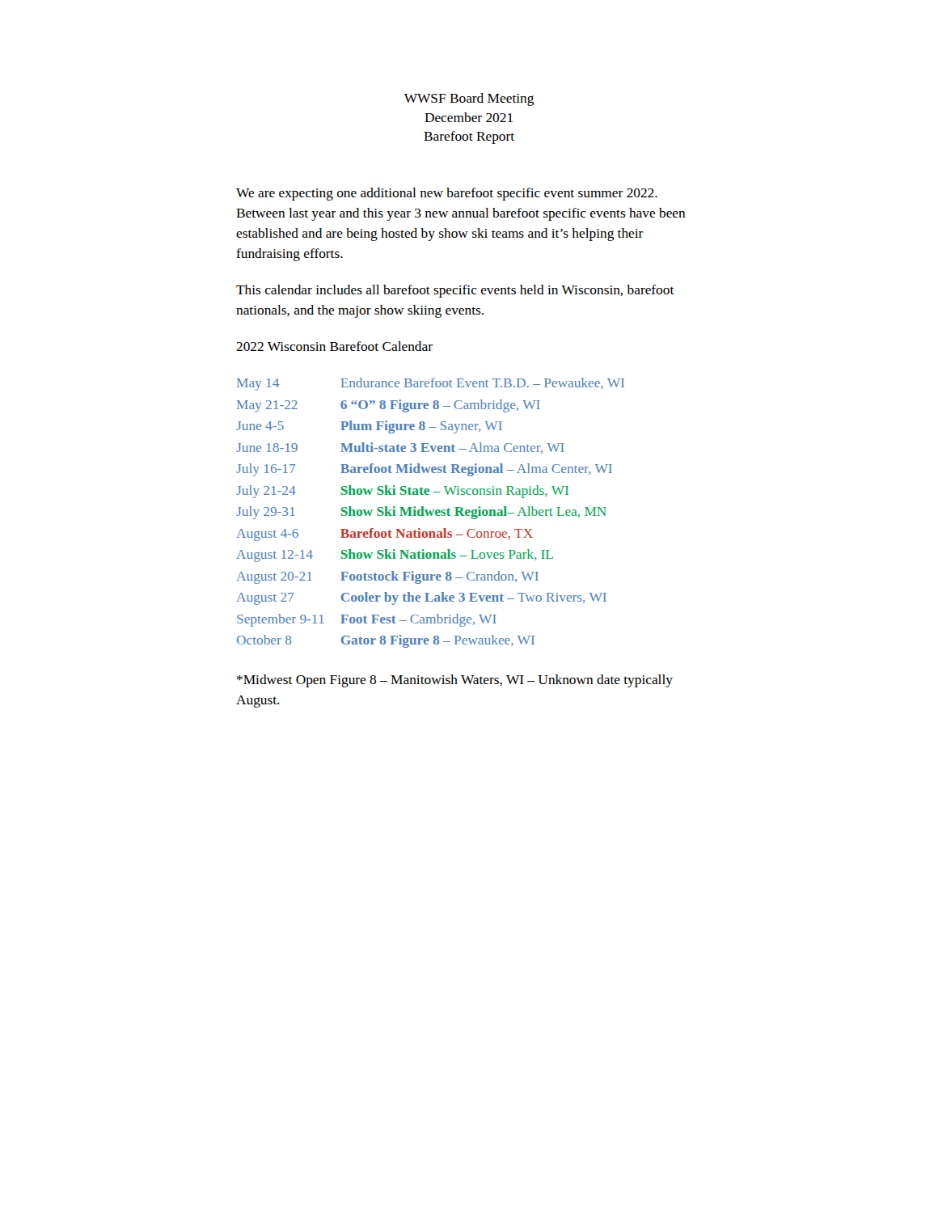WWSF Board Meeting
December 2021
Barefoot Report
We are expecting one additional new barefoot specific event summer 2022. Between last year and this year 3 new annual barefoot specific events have been established and are being hosted by show ski teams and it’s helping their fundraising efforts.
This calendar includes all barefoot specific events held in Wisconsin, barefoot nationals, and the major show skiing events.
2022 Wisconsin Barefoot Calendar
| May 14 | Endurance Barefoot Event T.B.D. – Pewaukee, WI |
| May 21-22 | 6 “O” 8 Figure 8 – Cambridge, WI |
| June 4-5 | Plum Figure 8 – Sayner, WI |
| June 18-19 | Multi-state 3 Event – Alma Center, WI |
| July 16-17 | Barefoot Midwest Regional – Alma Center, WI |
| July 21-24 | Show Ski State – Wisconsin Rapids, WI |
| July 29-31 | Show Ski Midwest Regional – Albert Lea, MN |
| August 4-6 | Barefoot Nationals – Conroe, TX |
| August 12-14 | Show Ski Nationals – Loves Park, IL |
| August 20-21 | Footstock Figure 8 – Crandon, WI |
| August 27 | Cooler by the Lake 3 Event – Two Rivers, WI |
| September 9-11 | Foot Fest – Cambridge, WI |
| October 8 | Gator 8 Figure 8 – Pewaukee, WI |
*Midwest Open Figure 8 – Manitowish Waters, WI – Unknown date typically August.